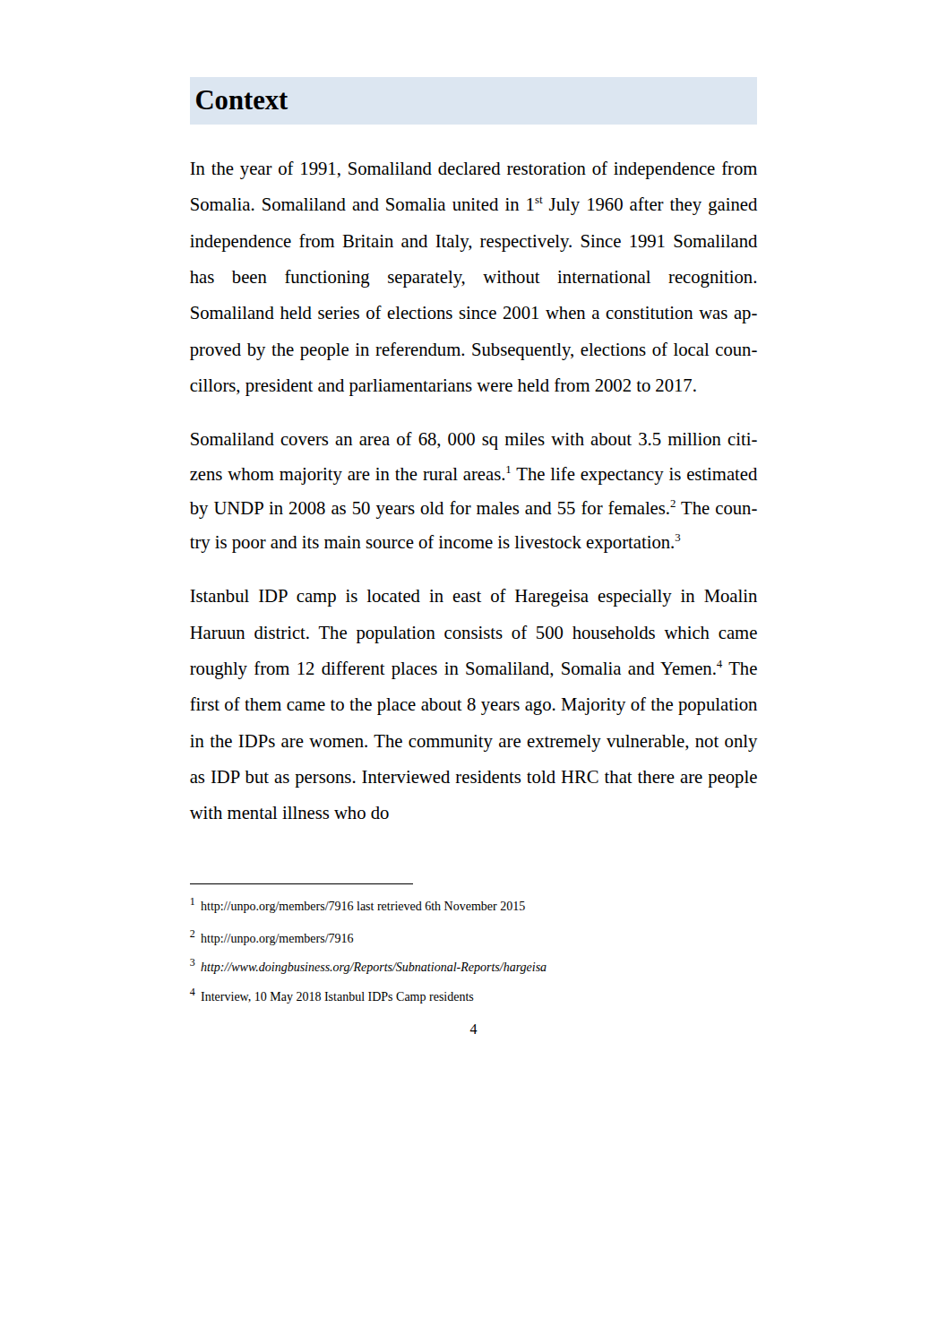Context
In the year of 1991, Somaliland declared restoration of independence from Somalia. Somaliland and Somalia united in 1st July 1960 after they gained independence from Britain and Italy, respectively. Since 1991 Somaliland has been functioning separately, without international recognition. Somaliland held series of elections since 2001 when a constitution was approved by the people in referendum. Subsequently, elections of local councillors, president and parliamentarians were held from 2002 to 2017.
Somaliland covers an area of 68, 000 sq miles with about 3.5 million citizens whom majority are in the rural areas.1 The life expectancy is estimated by UNDP in 2008 as 50 years old for males and 55 for females.2 The country is poor and its main source of income is livestock exportation.3
Istanbul IDP camp is located in east of Haregeisa especially in Moalin Haruun district. The population consists of 500 households which came roughly from 12 different places in Somaliland, Somalia and Yemen.4 The first of them came to the place about 8 years ago. Majority of the population in the IDPs are women. The community are extremely vulnerable, not only as IDP but as persons. Interviewed residents told HRC that there are people with mental illness who do
1 http://unpo.org/members/7916 last retrieved 6th November 2015
2 http://unpo.org/members/7916
3 http://www.doingbusiness.org/Reports/Subnational-Reports/hargeisa
4 Interview, 10 May 2018 Istanbul IDPs Camp residents
4